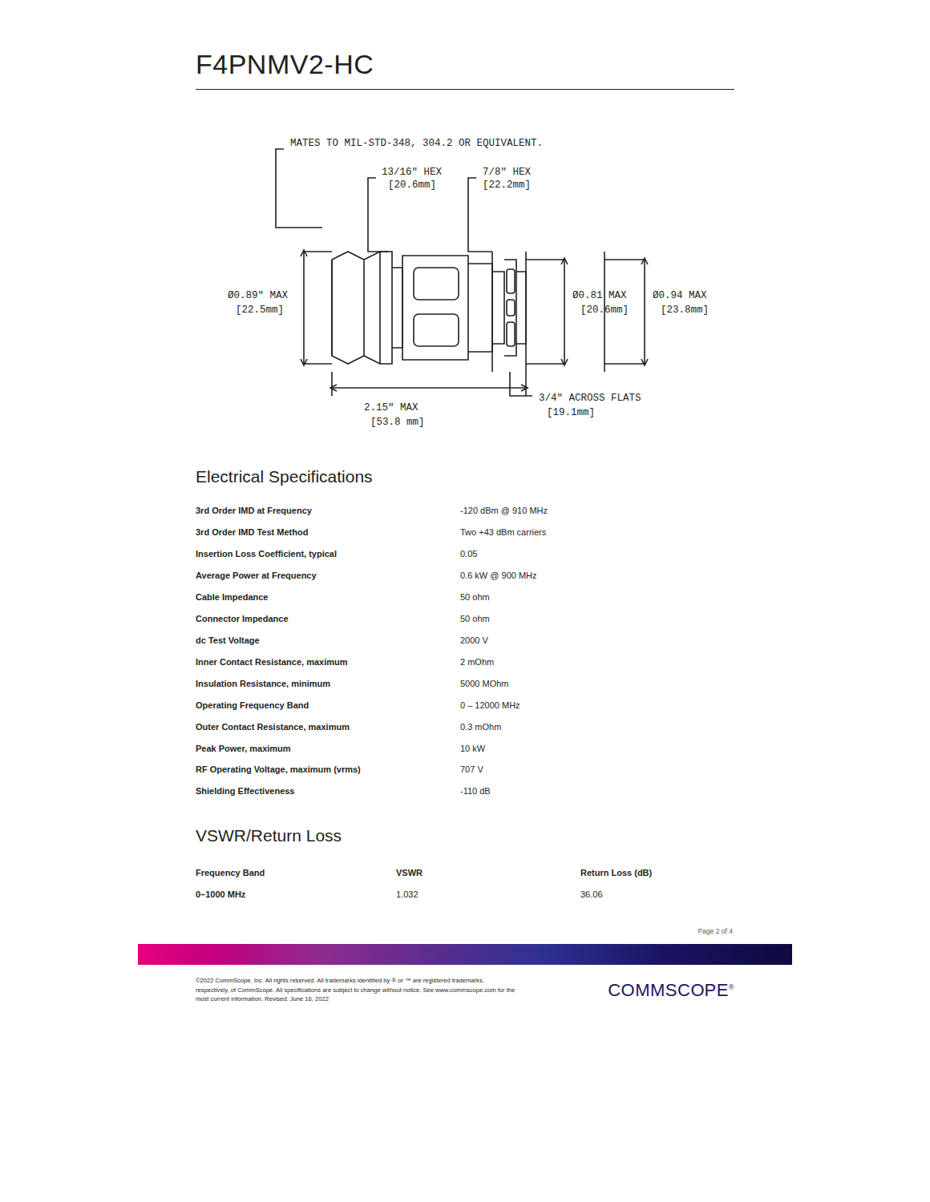F4PNMV2-HC
MATES TO MIL-STD-348, 304.2 OR EQUIVALENT. 13/16" HEX [20.6mm] 7/8" HEX [22.2mm] Ø0.89" MAX [22.5mm] Ø0.81 MAX [20.6mm] Ø0.94 MAX [23.8mm] 2.15" MAX [53.8 mm] 3/4" ACROSS FLATS [19.1mm]
Electrical Specifications
| 3rd Order IMD at Frequency | -120 dBm @ 910 MHz |
| 3rd Order IMD Test Method | Two +43 dBm carriers |
| Insertion Loss Coefficient, typical | 0.05 |
| Average Power at Frequency | 0.6 kW @ 900 MHz |
| Cable Impedance | 50 ohm |
| Connector Impedance | 50 ohm |
| dc Test Voltage | 2000 V |
| Inner Contact Resistance, maximum | 2 mOhm |
| Insulation Resistance, minimum | 5000 MOhm |
| Operating Frequency Band | 0 – 12000 MHz |
| Outer Contact Resistance, maximum | 0.3 mOhm |
| Peak Power, maximum | 10 kW |
| RF Operating Voltage, maximum (vrms) | 707 V |
| Shielding Effectiveness | -110 dB |
VSWR/Return Loss
| Frequency Band | VSWR | Return Loss (dB) |
| --- | --- | --- |
| 0–1000 MHz | 1.032 | 36.06 |
Page 2 of 4
©2022 CommScope, Inc. All rights reserved. All trademarks identified by ® or ™ are registered trademarks,
respectively, of CommScope. All specifications are subject to change without notice. See www.commscope.com for the
most current information. Revised: June 16, 2022
COMMSCOPE®